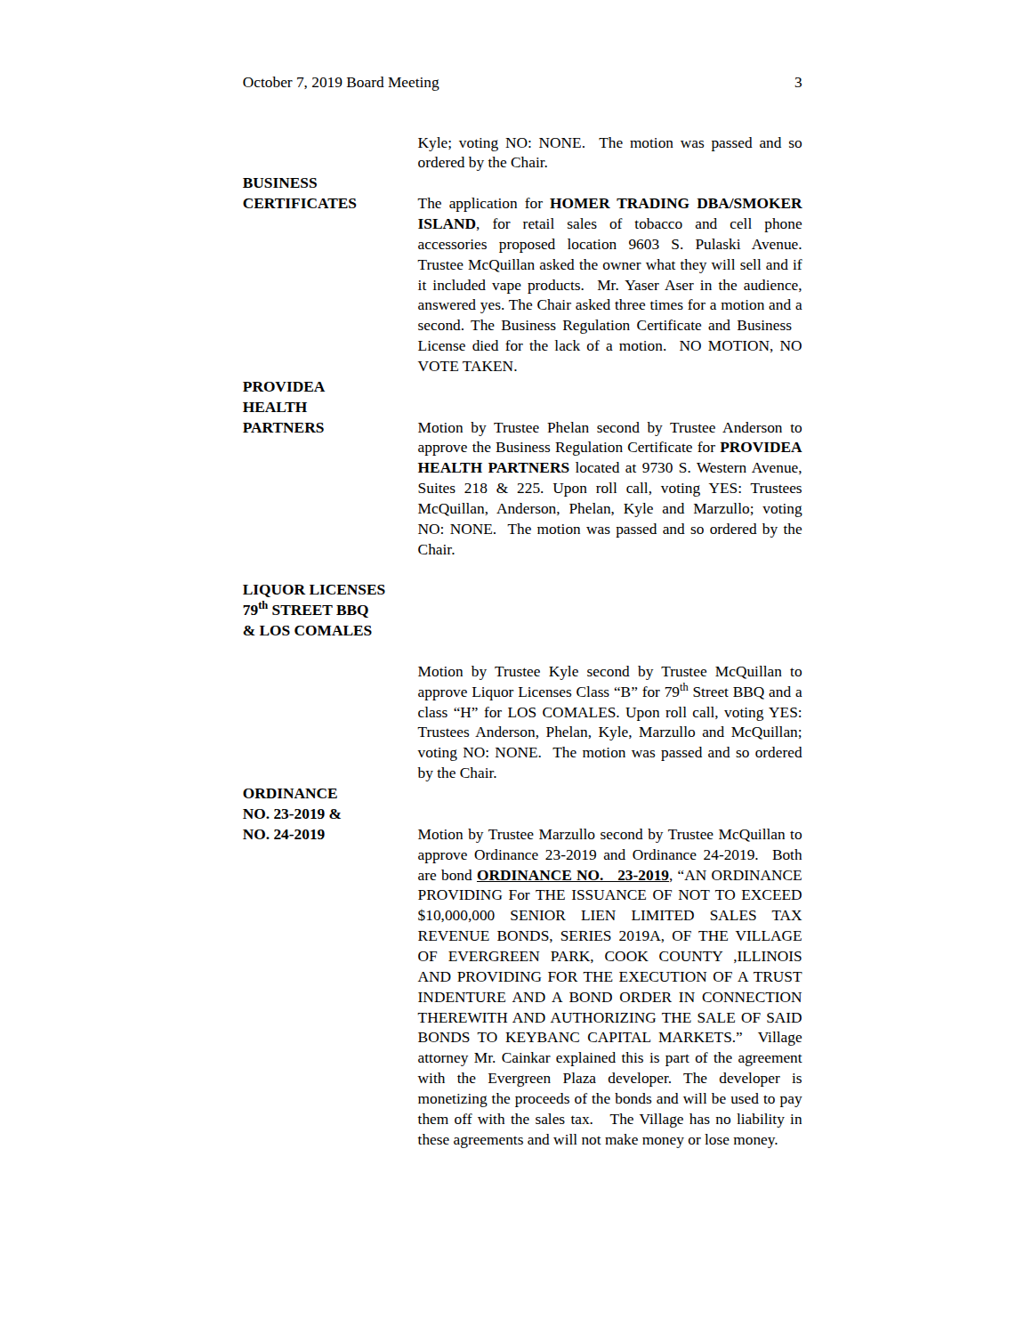October 7, 2019 Board Meeting
3
| | Kyle; voting NO: NONE. The motion was passed and so ordered by the Chair. |
| BUSINESS CERTIFICATES | The application for HOMER TRADING DBA/SMOKER ISLAND , for retail sales of tobacco and cell phone accessories proposed location 9603 S. Pulaski Avenue. Trustee McQuillan asked the owner what they will sell and if it included vape products. Mr. Yaser Aser in the audience, answered yes. The Chair asked three times for a motion and a second. The Business Regulation Certificate and Business License died for the lack of a motion. NO MOTION, NO VOTE TAKEN. |
| PROVIDEA HEALTH PARTNERS | Motion by Trustee Phelan second by Trustee Anderson to approve the Business Regulation Certificate for PROVIDEA HEALTH PARTNERS located at 9730 S. Western Avenue, Suites 218 & 225. Upon roll call, voting YES: Trustees McQuillan, Anderson, Phelan, Kyle and Marzullo; voting NO: NONE. The motion was passed and so ordered by the Chair. |
| LIQUOR LICENSES 79 th STREET BBQ & LOS COMALES |
| | Motion by Trustee Kyle second by Trustee McQuillan to approve Liquor Licenses Class “B” for 79 th Street BBQ and a class “H” for LOS COMALES. Upon roll call, voting YES: Trustees Anderson, Phelan, Kyle, Marzullo and McQuillan; voting NO: NONE. The motion was passed and so ordered by the Chair. |
| ORDINANCE NO. 23-2019 & NO. 24-2019 | Motion by Trustee Marzullo second by Trustee McQuillan to approve Ordinance 23-2019 and Ordinance 24-2019. Both are bond ORDINANCE NO. 23-2019 , “AN ORDINANCE PROVIDING For THE ISSUANCE OF NOT TO EXCEED $10,000,000 SENIOR LIEN LIMITED SALES TAX REVENUE BONDS, SERIES 2019A, OF THE VILLAGE OF EVERGREEN PARK, COOK COUNTY ,ILLINOIS AND PROVIDING FOR THE EXECUTION OF A TRUST INDENTURE AND A BOND ORDER IN CONNECTION THEREWITH AND AUTHORIZING THE SALE OF SAID BONDS TO KEYBANC CAPITAL MARKETS.” Village attorney Mr. Cainkar explained this is part of the agreement with the Evergreen Plaza developer. The developer is monetizing the proceeds of the bonds and will be used to pay them off with the sales tax. The Village has no liability in these agreements and will not make money or lose money. |